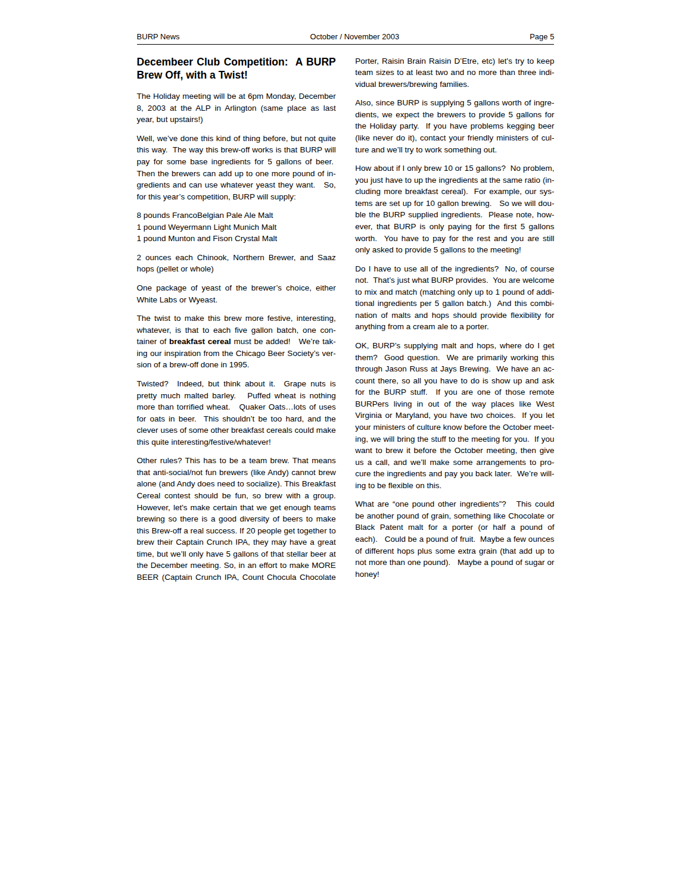BURP News October / November 2003 Page 5
Decembeer Club Competition: A BURP Brew Off, with a Twist!
The Holiday meeting will be at 6pm Monday, December 8, 2003 at the ALP in Arlington (same place as last year, but upstairs!)
Well, we’ve done this kind of thing before, but not quite this way. The way this brew-off works is that BURP will pay for some base ingredients for 5 gallons of beer. Then the brewers can add up to one more pound of ingredients and can use whatever yeast they want. So, for this year’s competition, BURP will supply:
8 pounds FrancoBelgian Pale Ale Malt
1 pound Weyermann Light Munich Malt
1 pound Munton and Fison Crystal Malt
2 ounces each Chinook, Northern Brewer, and Saaz hops (pellet or whole)
One package of yeast of the brewer’s choice, either White Labs or Wyeast.
The twist to make this brew more festive, interesting, whatever, is that to each five gallon batch, one container of breakfast cereal must be added! We’re taking our inspiration from the Chicago Beer Society’s version of a brew-off done in 1995.
Twisted? Indeed, but think about it. Grape nuts is pretty much malted barley. Puffed wheat is nothing more than torrified wheat. Quaker Oats…lots of uses for oats in beer. This shouldn’t be too hard, and the clever uses of some other breakfast cereals could make this quite interesting/festive/whatever!
Other rules? This has to be a team brew. That means that anti-social/not fun brewers (like Andy) cannot brew alone (and Andy does need to socialize). This Breakfast Cereal contest should be fun, so brew with a group. However, let's make certain that we get enough teams brewing so there is a good diversity of beers to make this Brew-off a real success. If 20 people get together to brew their Captain Crunch IPA, they may have a great time, but we’ll only have 5 gallons of that stellar beer at the December meeting. So, in an effort to make MORE BEER (Captain Crunch IPA, Count Chocula Chocolate Porter, Raisin Brain Raisin D’Etre, etc) let's try to keep team sizes to at least two and no more than three individual brewers/brewing families.
Also, since BURP is supplying 5 gallons worth of ingredients, we expect the brewers to provide 5 gallons for the Holiday party. If you have problems kegging beer (like never do it), contact your friendly ministers of culture and we’ll try to work something out.
How about if I only brew 10 or 15 gallons? No problem, you just have to up the ingredients at the same ratio (including more breakfast cereal). For example, our systems are set up for 10 gallon brewing. So we will double the BURP supplied ingredients. Please note, however, that BURP is only paying for the first 5 gallons worth. You have to pay for the rest and you are still only asked to provide 5 gallons to the meeting!
Do I have to use all of the ingredients? No, of course not. That’s just what BURP provides. You are welcome to mix and match (matching only up to 1 pound of additional ingredients per 5 gallon batch.) And this combination of malts and hops should provide flexibility for anything from a cream ale to a porter.
OK, BURP’s supplying malt and hops, where do I get them? Good question. We are primarily working this through Jason Russ at Jays Brewing. We have an account there, so all you have to do is show up and ask for the BURP stuff. If you are one of those remote BURPers living in out of the way places like West Virginia or Maryland, you have two choices. If you let your ministers of culture know before the October meeting, we will bring the stuff to the meeting for you. If you want to brew it before the October meeting, then give us a call, and we’ll make some arrangements to procure the ingredients and pay you back later. We’re willing to be flexible on this.
What are “one pound other ingredients”? This could be another pound of grain, something like Chocolate or Black Patent malt for a porter (or half a pound of each). Could be a pound of fruit. Maybe a few ounces of different hops plus some extra grain (that add up to not more than one pound). Maybe a pound of sugar or honey!